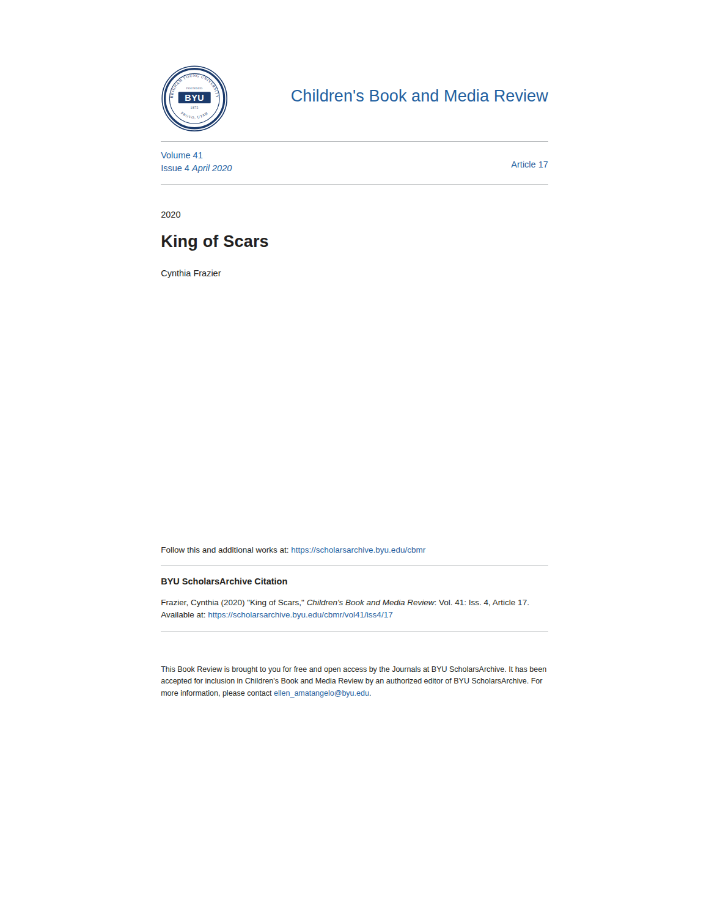BRIGHAM YOUNG UNIVERSITY PROVO, UTAH FOUNDED BYU 1875
Children's Book and Media Review
Volume 41
Issue 4 April 2020
Article 17
2020
King of Scars
Cynthia Frazier
Follow this and additional works at: https://scholarsarchive.byu.edu/cbmr
BYU ScholarsArchive Citation
Frazier, Cynthia (2020) "King of Scars," Children's Book and Media Review: Vol. 41: Iss. 4, Article 17.
Available at: https://scholarsarchive.byu.edu/cbmr/vol41/iss4/17
This Book Review is brought to you for free and open access by the Journals at BYU ScholarsArchive. It has been accepted for inclusion in Children's Book and Media Review by an authorized editor of BYU ScholarsArchive. For more information, please contact ellen_amatangelo@byu.edu.